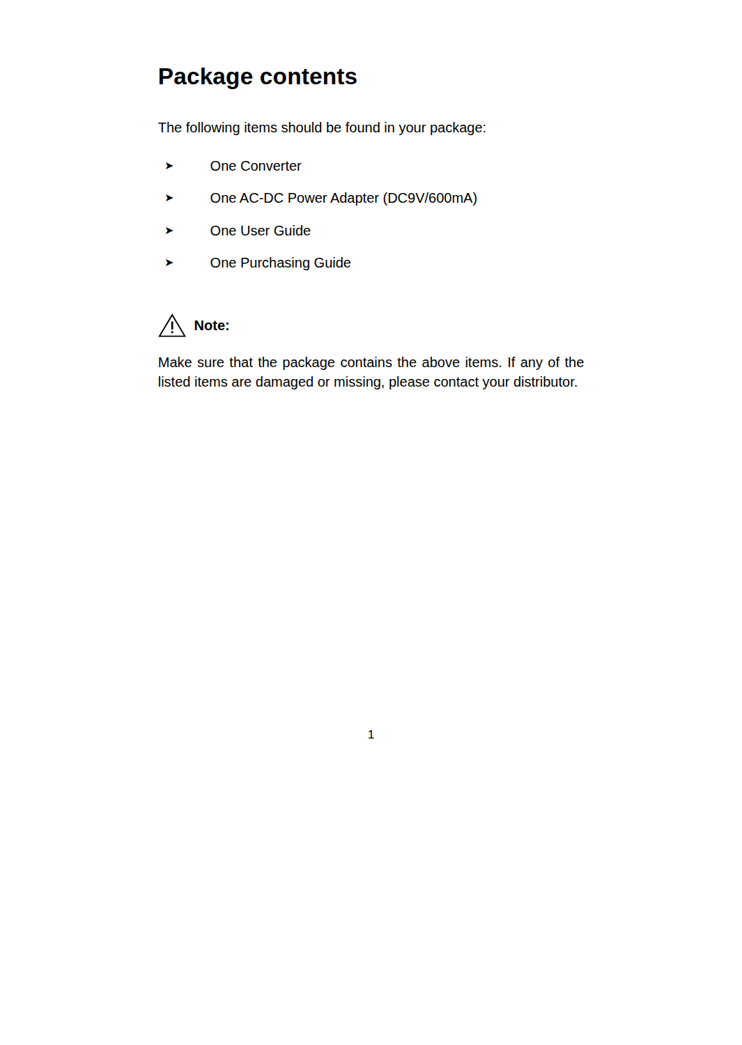Package contents
The following items should be found in your package:
One Converter
One AC-DC Power Adapter (DC9V/600mA)
One User Guide
One Purchasing Guide
Note:
Make sure that the package contains the above items. If any of the listed items are damaged or missing, please contact your distributor.
1